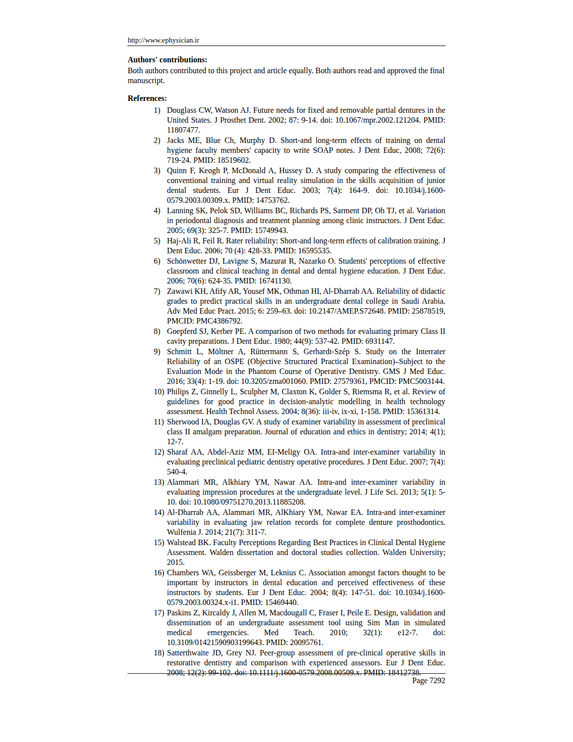http://www.ephysician.ir
Authors' contributions:
Both authors contributed to this project and article equally. Both authors read and approved the final manuscript.
References:
Douglass CW, Watson AJ. Future needs for fixed and removable partial dentures in the United States. J Prosthet Dent. 2002; 87: 9-14. doi: 10.1067/mpr.2002.121204. PMID: 11807477.
Jacks ME, Blue Ch, Murphy D. Short-and long-term effects of training on dental hygiene faculty members' capacity to write SOAP notes. J Dent Educ, 2008; 72(6): 719-24. PMID: 18519602.
Quinn F, Keogh P, McDonald A, Hussey D. A study comparing the effectiveness of conventional training and virtual reality simulation in the skills acquisition of junior dental students. Eur J Dent Educ. 2003; 7(4): 164-9. doi: 10.1034/j.1600-0579.2003.00309.x. PMID: 14753762.
Lanning SK, Pelok SD, Williams BC, Richards PS, Sarment DP, Oh TJ, et al. Variation in periodontal diagnosis and treatment planning among clinic instructors. J Dent Educ. 2005; 69(3): 325-7. PMID: 15749943.
Haj-Ali R, Feil R. Rater reliability: Short-and long-term effects of calibration training. J Dent Educ. 2006; 70 (4): 428-33. PMID: 16595535.
Schönwetter DJ, Lavigne S, Mazurat R, Nazarko O. Students' perceptions of effective classroom and clinical teaching in dental and dental hygiene education. J Dent Educ. 2006; 70(6): 624-35. PMID: 16741130.
Zawawi KH, Afify AR, Yousef MK, Othman HI, Al-Dharrab AA. Reliability of didactic grades to predict practical skills in an undergraduate dental college in Saudi Arabia. Adv Med Educ Pract. 2015; 6: 259–63. doi: 10.2147/AMEP.S72648. PMID: 25878519, PMCID: PMC4386792.
Goepferd SJ, Kerber PE. A comparison of two methods for evaluating primary Class II cavity preparations. J Dent Educ. 1980; 44(9): 537-42. PMID: 6931147.
Schmitt L, Möltner A, Rüttermann S, Gerhardt-Szép S. Study on the Interrater Reliability of an OSPE (Objective Structured Practical Examination)–Subject to the Evaluation Mode in the Phantom Course of Operative Dentistry. GMS J Med Educ. 2016; 33(4): 1-19. doi: 10.3205/zma001060. PMID: 27579361, PMCID: PMC5003144.
Philips Z, Ginnelly L, Sculpher M, Claxton K, Golder S, Riemsma R, et al. Review of guidelines for good practice in decision-analytic modelling in health technology assessment. Health Technol Assess. 2004; 8(36): iii-iv, ix-xi, 1-158. PMID: 15361314.
Sherwood IA, Douglas GV. A study of examiner variability in assessment of preclinical class II amalgam preparation. Journal of education and ethics in dentistry; 2014; 4(1); 12-7.
Sharaf AA, Abdel-Aziz MM, EI-Meligy OA. Intra-and inter-examiner variability in evaluating preclinical pediatric dentistry operative procedures. J Dent Educ. 2007; 7(4): 540-4.
Alammari MR, Alkhiary YM, Nawar AA. Intra-and inter-examiner variability in evaluating impression procedures at the undergraduate level. J Life Sci. 2013; 5(1): 5-10. doi: 10.1080/09751270.2013.11885208.
Al-Dharrab AA, Alammari MR, AlKhiary YM, Nawar EA. Intra-and inter-examiner variability in evaluating jaw relation records for complete denture prosthodontics. Wulfenia J. 2014; 21(7): 311-7.
Walstead BK. Faculty Perceptions Regarding Best Practices in Clinical Dental Hygiene Assessment. Walden dissertation and doctoral studies collection. Walden University; 2015.
Chambers WA, Geissberger M, Leknius C. Association amongst factors thought to be important by instructors in dental education and perceived effectiveness of these instructors by students. Eur J Dent Educ. 2004; 8(4): 147-51. doi: 10.1034/j.1600-0579.2003.00324.x-i1. PMID: 15469440.
Paskins Z, Kircaldy J, Allen M, Macdougall C, Fraser I, Peile E. Design, validation and dissemination of an undergraduate assessment tool using Sim Man in simulated medical emergencies. Med Teach. 2010; 32(1): e12-7. doi: 10.3109/01421590903199643. PMID: 20095761.
Satterthwaite JD, Grey NJ. Peer‐group assessment of pre‐clinical operative skills in restorative dentistry and comparison with experienced assessors. Eur J Dent Educ. 2008; 12(2): 99-102. doi: 10.1111/j.1600-0579.2008.00509.x. PMID: 18412738.
Page 7292